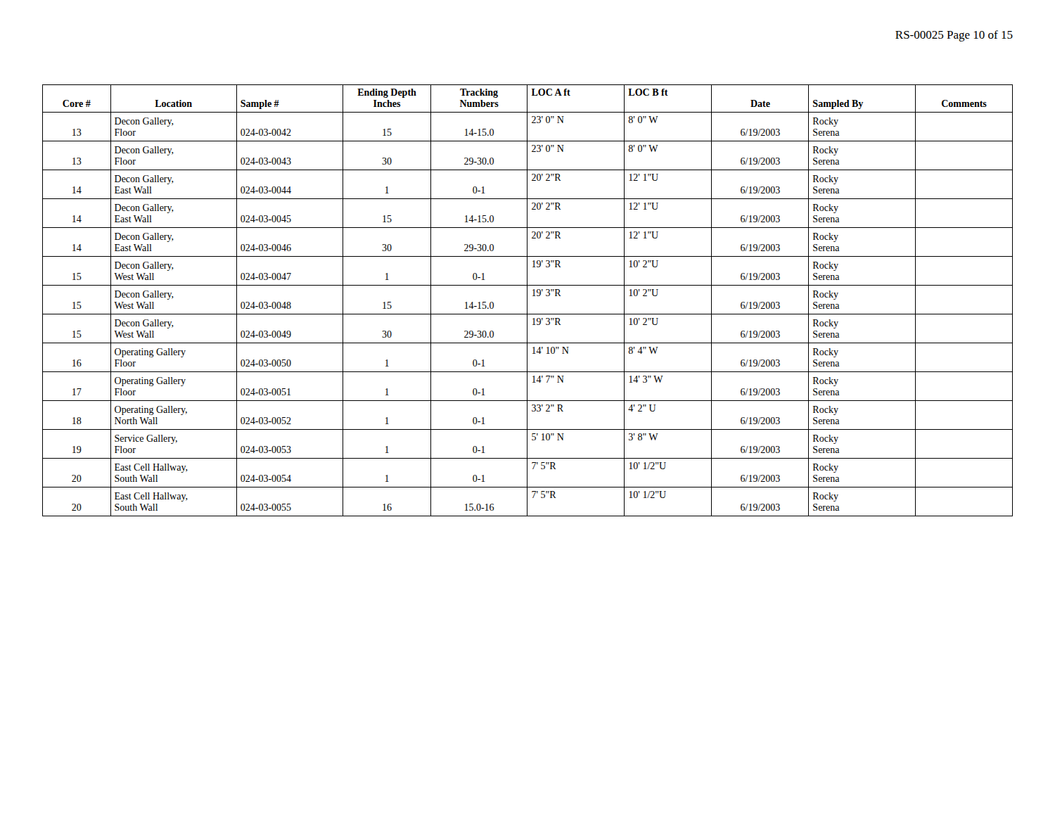RS-00025 Page 10 of 15
| Core # | Location | Sample # | Ending Depth Inches | Tracking Numbers | LOC A ft | LOC B ft | Date | Sampled By | Comments |
| --- | --- | --- | --- | --- | --- | --- | --- | --- | --- |
| 13 | Decon Gallery, Floor | 024-03-0042 | 15 | 14-15.0 | 23' 0" N | 8' 0" W | 6/19/2003 | Rocky Serena | |
| 13 | Decon Gallery, Floor | 024-03-0043 | 30 | 29-30.0 | 23' 0" N | 8' 0" W | 6/19/2003 | Rocky Serena | |
| 14 | Decon Gallery, East Wall | 024-03-0044 | 1 | 0-1 | 20' 2"R | 12' 1"U | 6/19/2003 | Rocky Serena | |
| 14 | Decon Gallery, East Wall | 024-03-0045 | 15 | 14-15.0 | 20' 2"R | 12' 1"U | 6/19/2003 | Rocky Serena | |
| 14 | Decon Gallery, East Wall | 024-03-0046 | 30 | 29-30.0 | 20' 2"R | 12' 1"U | 6/19/2003 | Rocky Serena | |
| 15 | Decon Gallery, West Wall | 024-03-0047 | 1 | 0-1 | 19' 3"R | 10' 2"U | 6/19/2003 | Rocky Serena | |
| 15 | Decon Gallery, West Wall | 024-03-0048 | 15 | 14-15.0 | 19' 3"R | 10' 2"U | 6/19/2003 | Rocky Serena | |
| 15 | Decon Gallery, West Wall | 024-03-0049 | 30 | 29-30.0 | 19' 3"R | 10' 2"U | 6/19/2003 | Rocky Serena | |
| 16 | Operating Gallery Floor | 024-03-0050 | 1 | 0-1 | 14' 10" N | 8' 4" W | 6/19/2003 | Rocky Serena | |
| 17 | Operating Gallery Floor | 024-03-0051 | 1 | 0-1 | 14' 7" N | 14' 3" W | 6/19/2003 | Rocky Serena | |
| 18 | Operating Gallery, North Wall | 024-03-0052 | 1 | 0-1 | 33' 2" R | 4' 2" U | 6/19/2003 | Rocky Serena | |
| 19 | Service Gallery, Floor | 024-03-0053 | 1 | 0-1 | 5' 10" N | 3' 8" W | 6/19/2003 | Rocky Serena | |
| 20 | East Cell Hallway, South Wall | 024-03-0054 | 1 | 0-1 | 7' 5"R | 10' 1/2"U | 6/19/2003 | Rocky Serena | |
| 20 | East Cell Hallway, South Wall | 024-03-0055 | 16 | 15.0-16 | 7' 5"R | 10' 1/2"U | 6/19/2003 | Rocky Serena | |